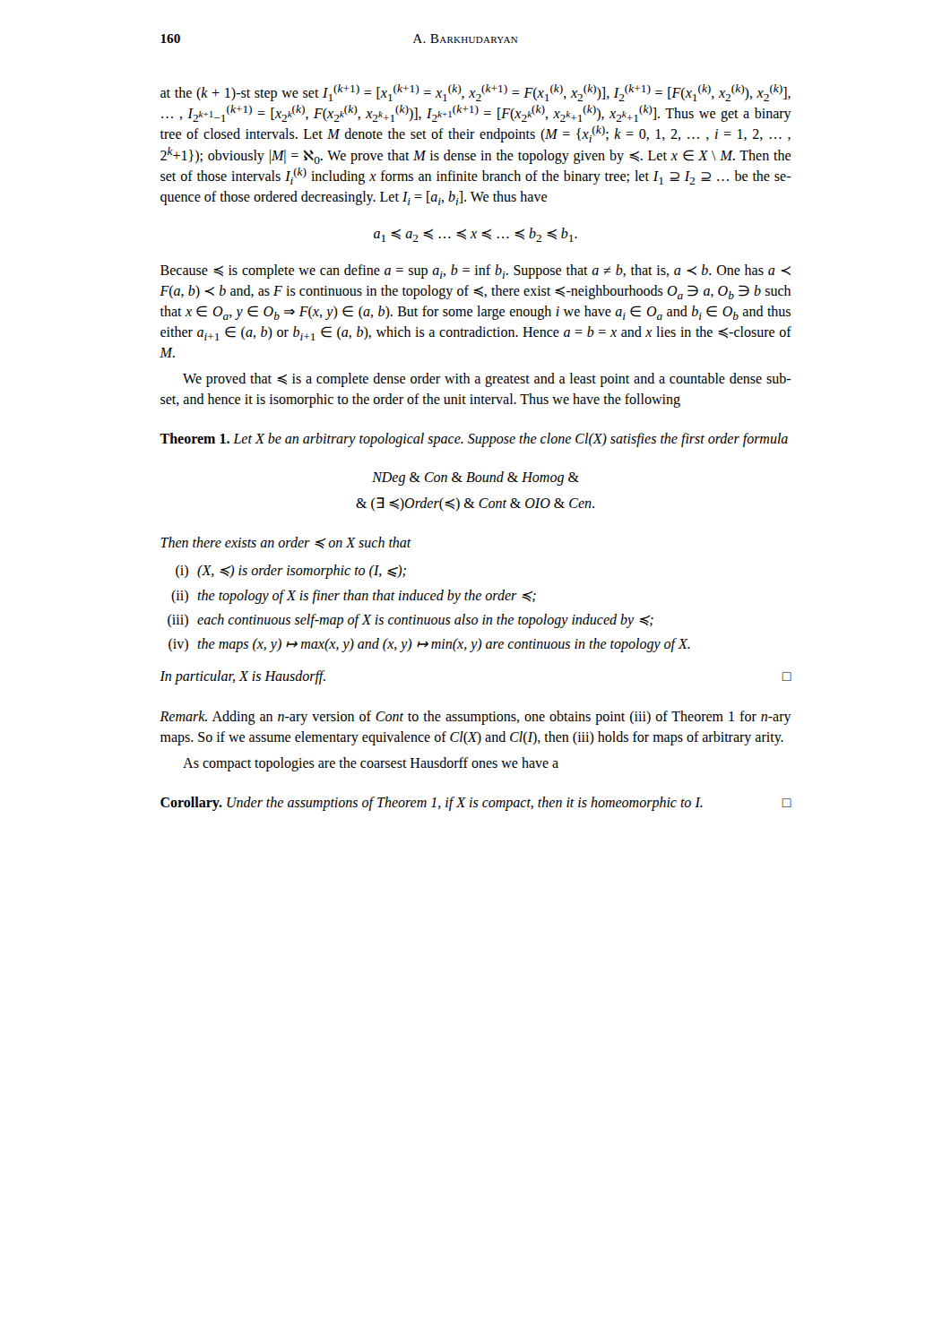160 A. Barkhudaryan
at the (k + 1)-st step we set I1(k+1) = [x1(k+1) = x1(k), x2(k+1) = F(x1(k), x2(k))], I2(k+1) = [F(x1(k), x2(k)), x2(k)], … , I2k+1−1(k+1) = [x2k(k), F(x2k(k), x2k+1(k))], I2k+1(k+1) = [F(x2k(k), x2k+1(k)), x2k+1(k)]. Thus we get a binary tree of closed intervals. Let M denote the set of their endpoints (M = {xi(k); k = 0, 1, 2, … , i = 1, 2, … , 2k+1}); obviously |M| = ℵ0. We prove that M is dense in the topology given by ≼. Let x ∈ X \ M. Then the set of those intervals Ii(k) including x forms an infinite branch of the binary tree; let I1 ⊇ I2 ⊇ … be the sequence of those ordered decreasingly. Let Ii = [ai, bi]. We thus have
a1 ≼ a2 ≼ … ≼ x ≼ … ≼ b2 ≼ b1.
Because ≼ is complete we can define a = sup ai, b = inf bi. Suppose that a ≠ b, that is, a ≺ b. One has a ≺ F(a, b) ≺ b and, as F is continuous in the topology of ≼, there exist ≼-neighbourhoods Oa ∋ a, Ob ∋ b such that x ∈ Oa, y ∈ Ob ⇒ F(x, y) ∈ (a, b). But for some large enough i we have ai ∈ Oa and bi ∈ Ob and thus either ai+1 ∈ (a, b) or bi+1 ∈ (a, b), which is a contradiction. Hence a = b = x and x lies in the ≼-closure of M.
We proved that ≼ is a complete dense order with a greatest and a least point and a countable dense subset, and hence it is isomorphic to the order of the unit interval. Thus we have the following
Theorem 1. Let X be an arbitrary topological space. Suppose the clone Cl(X) satisfies the first order formula
NDeg & Con & Bound & Homog &
& (∃ ≼)Order(≼) & Cont & OIO & Cen.
Then there exists an order ≼ on X such that
(X, ≼) is order isomorphic to (I, ⩽);
the topology of X is finer than that induced by the order ≼;
each continuous self-map of X is continuous also in the topology induced by ≼;
the maps (x, y) ↦ max(x, y) and (x, y) ↦ min(x, y) are continuous in the topology of X.
In particular, X is Hausdorff. □
Remark. Adding an n-ary version of Cont to the assumptions, one obtains point (iii) of Theorem 1 for n-ary maps. So if we assume elementary equivalence of Cl(X) and Cl(I), then (iii) holds for maps of arbitrary arity.
As compact topologies are the coarsest Hausdorff ones we have a
Corollary. Under the assumptions of Theorem 1, if X is compact, then it is homeomorphic to I. □